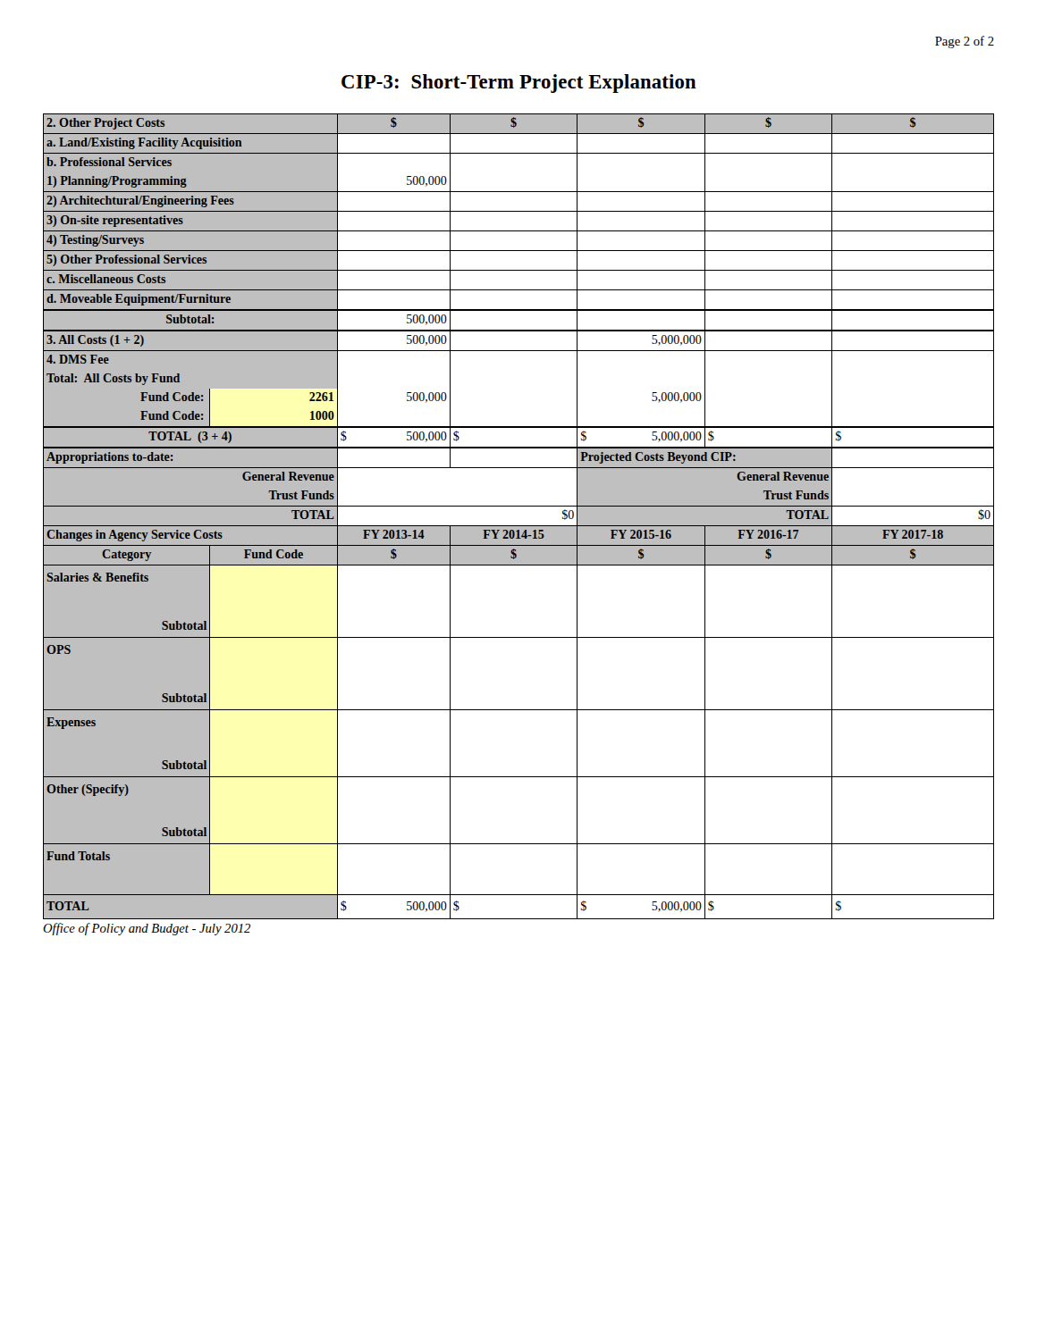Page 2 of 2
CIP-3: Short-Term Project Explanation
| 2. Other Project Costs | $ | $ | $ | $ | $ |
| a. Land/Existing Facility Acquisition | | | | | |
| b. Professional Services | | | | | |
| 1) Planning/Programming | 500,000 | | | | |
| 2) Architechtural/Engineering Fees | | | | | |
| 3) On-site representatives | | | | | |
| 4) Testing/Surveys | | | | | |
| 5) Other Professional Services | | | | | |
| c. Miscellaneous Costs | | | | | |
| d. Moveable Equipment/Furniture | | | | | |
| Subtotal: | 500,000 | | | | |
| 3. All Costs (1 + 2) | 500,000 | | 5,000,000 | | |
| 4. DMS Fee | | | | | |
| Total: All Costs by Fund | | | | | |
| Fund Code: | 2261 | 500,000 | | 5,000,000 | | |
| Fund Code: | 1000 | | | | | |
| TOTAL (3 + 4) | $ 500,000 | $ | $ 5,000,000 | $ | $ |
| Appropriations to-date: | | | Projected Costs Beyond CIP: | |
| General Revenue | | General Revenue | |
| Trust Funds | | Trust Funds | |
| TOTAL | $0 | TOTAL | $0 |
| Changes in Agency Service Costs | FY 2013-14 | FY 2014-15 | FY 2015-16 | FY 2016-17 | FY 2017-18 |
| Category | Fund Code | $ | $ | $ | $ | $ |
| Salaries & Benefits | | | | | | |
| Subtotal | | | | | | |
| OPS | | | | | | |
| Subtotal | | | | | | |
| Expenses | | | | | | |
| Subtotal | | | | | | |
| Other (Specify) | | | | | | |
| Subtotal | | | | | | |
| Fund Totals | | | | | | |
| TOTAL | $ 500,000 | $ | $ 5,000,000 | $ | $ |
Office of Policy and Budget - July 2012